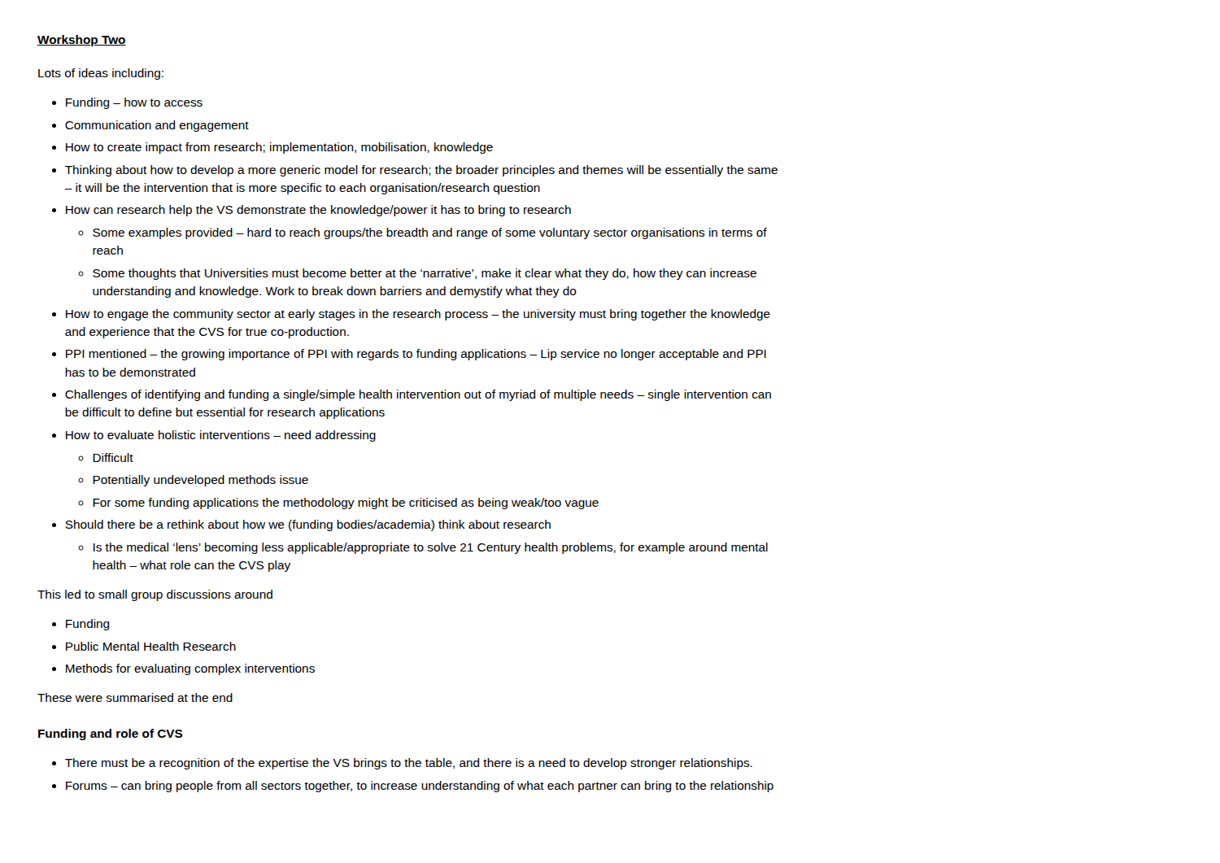Workshop Two
Lots of ideas including:
Funding – how to access
Communication and engagement
How to create impact from research; implementation, mobilisation, knowledge
Thinking about how to develop a more generic model for research; the broader principles and themes will be essentially the same – it will be the intervention that is more specific to each organisation/research question
How can research help the VS demonstrate the knowledge/power it has to bring to research
Some examples provided – hard to reach groups/the breadth and range of some voluntary sector organisations in terms of reach
Some thoughts that Universities must become better at the ‘narrative’, make it clear what they do, how they can increase understanding and knowledge. Work to break down barriers and demystify what they do
How to engage the community sector at early stages in the research process – the university must bring together the knowledge and experience that the CVS for true co-production.
PPI mentioned – the growing importance of PPI with regards to funding applications – Lip service no longer acceptable and PPI has to be demonstrated
Challenges of identifying and funding a single/simple health intervention out of myriad of multiple needs – single intervention can be difficult to define but essential for research applications
How to evaluate holistic interventions – need addressing
Difficult
Potentially undeveloped methods issue
For some funding applications the methodology might be criticised as being weak/too vague
Should there be a rethink about how we (funding bodies/academia) think about research
Is the medical ‘lens’ becoming less applicable/appropriate to solve 21 Century health problems, for example around mental health – what role can the CVS play
This led to small group discussions around
Funding
Public Mental Health Research
Methods for evaluating complex interventions
These were summarised at the end
Funding and role of CVS
There must be a recognition of the expertise the VS brings to the table, and there is a need to develop stronger relationships.
Forums – can bring people from all sectors together, to increase understanding of what each partner can bring to the relationship